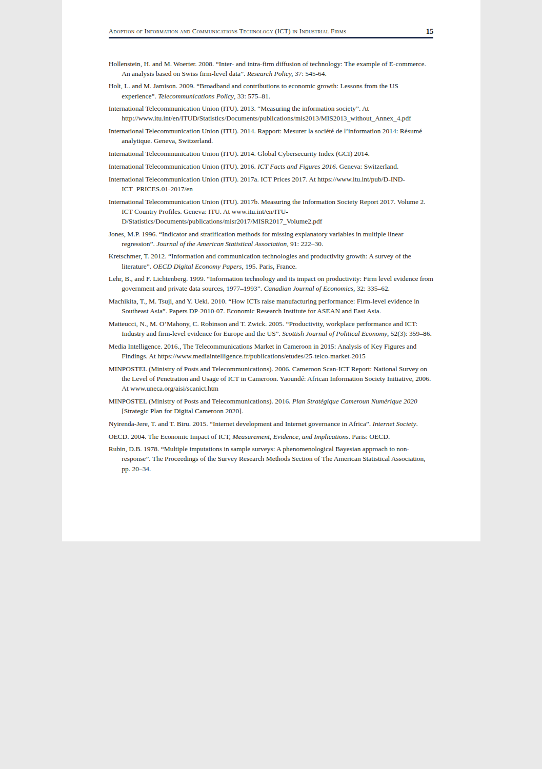Adoption of Information and Communications Technology (ICT) in Industrial Firms
15
Hollenstein, H. and M. Woerter. 2008. “Inter- and intra-firm diffusion of technology: The example of E-commerce. An analysis based on Swiss firm-level data”. Research Policy, 37: 545-64.
Holt, L. and M. Jamison. 2009. “Broadband and contributions to economic growth: Lessons from the US experience”. Telecommunications Policy, 33: 575–81.
International Telecommunication Union (ITU). 2013. “Measuring the information society”. At http://www.itu.int/en/ITUD/Statistics/Documents/publications/mis2013/MIS2013_without_Annex_4.pdf
International Telecommunication Union (ITU). 2014. Rapport: Mesurer la société de l’information 2014: Résumé analytique. Geneva, Switzerland.
International Telecommunication Union (ITU). 2014. Global Cybersecurity Index (GCI) 2014.
International Telecommunication Union (ITU). 2016. ICT Facts and Figures 2016. Geneva: Switzerland.
International Telecommunication Union (ITU). 2017a. ICT Prices 2017. At https://www.itu.int/pub/D-IND-ICT_PRICES.01-2017/en
International Telecommunication Union (ITU). 2017b. Measuring the Information Society Report 2017. Volume 2. ICT Country Profiles. Geneva: ITU. At www.itu.int/en/ITU-D/Statistics/Documents/publications/misr2017/MISR2017_Volume2.pdf
Jones, M.P. 1996. “Indicator and stratification methods for missing explanatory variables in multiple linear regression”. Journal of the American Statistical Association, 91: 222–30.
Kretschmer, T. 2012. “Information and communication technologies and productivity growth: A survey of the literature”. OECD Digital Economy Papers, 195. Paris, France.
Lehr, B., and F. Lichtenberg. 1999. “Information technology and its impact on productivity: Firm level evidence from government and private data sources, 1977–1993”. Canadian Journal of Economics, 32: 335–62.
Machikita, T., M. Tsuji, and Y. Ueki. 2010. “How ICTs raise manufacturing performance: Firm-level evidence in Southeast Asia”. Papers DP-2010-07. Economic Research Institute for ASEAN and East Asia.
Matteucci, N., M. O’Mahony, C. Robinson and T. Zwick. 2005. “Productivity, workplace performance and ICT: Industry and firm-level evidence for Europe and the US”. Scottish Journal of Political Economy, 52(3): 359–86.
Media Intelligence. 2016., The Telecommunications Market in Cameroon in 2015: Analysis of Key Figures and Findings. At https://www.mediaintelligence.fr/publications/etudes/25-telco-market-2015
MINPOSTEL (Ministry of Posts and Telecommunications). 2006. Cameroon Scan-ICT Report: National Survey on the Level of Penetration and Usage of ICT in Cameroon. Yaoundé: African Information Society Initiative, 2006. At www.uneca.org/aisi/scanict.htm
MINPOSTEL (Ministry of Posts and Telecommunications). 2016. Plan Stratégique Cameroun Numérique 2020 [Strategic Plan for Digital Cameroon 2020].
Nyirenda-Jere, T. and T. Biru. 2015. “Internet development and Internet governance in Africa”. Internet Society.
OECD. 2004. The Economic Impact of ICT, Measurement, Evidence, and Implications. Paris: OECD.
Rubin, D.B. 1978. “Multiple imputations in sample surveys: A phenomenological Bayesian approach to non-response”. The Proceedings of the Survey Research Methods Section of The American Statistical Association, pp. 20–34.